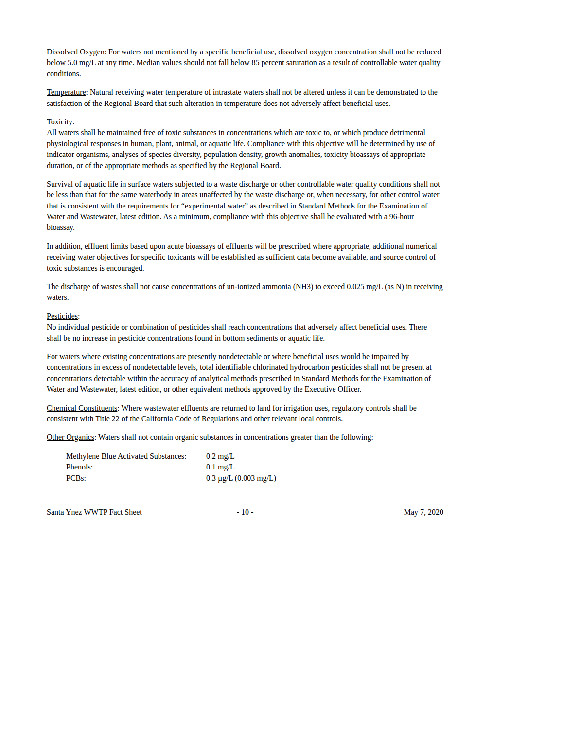Dissolved Oxygen: For waters not mentioned by a specific beneficial use, dissolved oxygen concentration shall not be reduced below 5.0 mg/L at any time. Median values should not fall below 85 percent saturation as a result of controllable water quality conditions.
Temperature: Natural receiving water temperature of intrastate waters shall not be altered unless it can be demonstrated to the satisfaction of the Regional Board that such alteration in temperature does not adversely affect beneficial uses.
Toxicity:
All waters shall be maintained free of toxic substances in concentrations which are toxic to, or which produce detrimental physiological responses in human, plant, animal, or aquatic life. Compliance with this objective will be determined by use of indicator organisms, analyses of species diversity, population density, growth anomalies, toxicity bioassays of appropriate duration, or of the appropriate methods as specified by the Regional Board.
Survival of aquatic life in surface waters subjected to a waste discharge or other controllable water quality conditions shall not be less than that for the same waterbody in areas unaffected by the waste discharge or, when necessary, for other control water that is consistent with the requirements for “experimental water” as described in Standard Methods for the Examination of Water and Wastewater, latest edition. As a minimum, compliance with this objective shall be evaluated with a 96-hour bioassay.
In addition, effluent limits based upon acute bioassays of effluents will be prescribed where appropriate, additional numerical receiving water objectives for specific toxicants will be established as sufficient data become available, and source control of toxic substances is encouraged.
The discharge of wastes shall not cause concentrations of un-ionized ammonia (NH3) to exceed 0.025 mg/L (as N) in receiving waters.
Pesticides:
No individual pesticide or combination of pesticides shall reach concentrations that adversely affect beneficial uses. There shall be no increase in pesticide concentrations found in bottom sediments or aquatic life.
For waters where existing concentrations are presently nondetectable or where beneficial uses would be impaired by concentrations in excess of nondetectable levels, total identifiable chlorinated hydrocarbon pesticides shall not be present at concentrations detectable within the accuracy of analytical methods prescribed in Standard Methods for the Examination of Water and Wastewater, latest edition, or other equivalent methods approved by the Executive Officer.
Chemical Constituents: Where wastewater effluents are returned to land for irrigation uses, regulatory controls shall be consistent with Title 22 of the California Code of Regulations and other relevant local controls.
Other Organics: Waters shall not contain organic substances in concentrations greater than the following:
Methylene Blue Activated Substances: 0.2 mg/L
Phenols: 0.1 mg/L
PCBs: 0.3 µg/L (0.003 mg/L)
Santa Ynez WWTP Fact Sheet - 10 - May 7, 2020